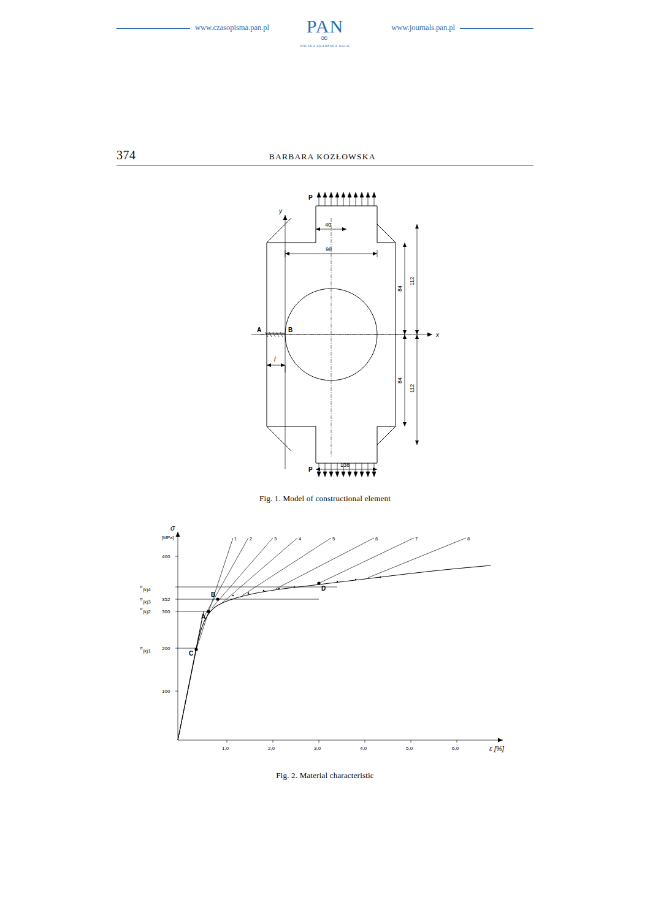www.czasopisma.pan.pl
PAN
∞
Polska Akademia Nauk
www.journals.pan.pl
374
Barbara Kozłowska
x y P P 40 98 138 84 112 84 112 l A B
Fig. 1. Model of constructional element
σ [MPa] ε [%] 400 352 300 200 100 σ(k)4 σ(k)3 σ(k)2 σ(k)1 1,0 2,0 3,0 4,0 5,0 6,0 1 2 3 4 5 6 7 8 C A B D
Fig. 2. Material characteristic